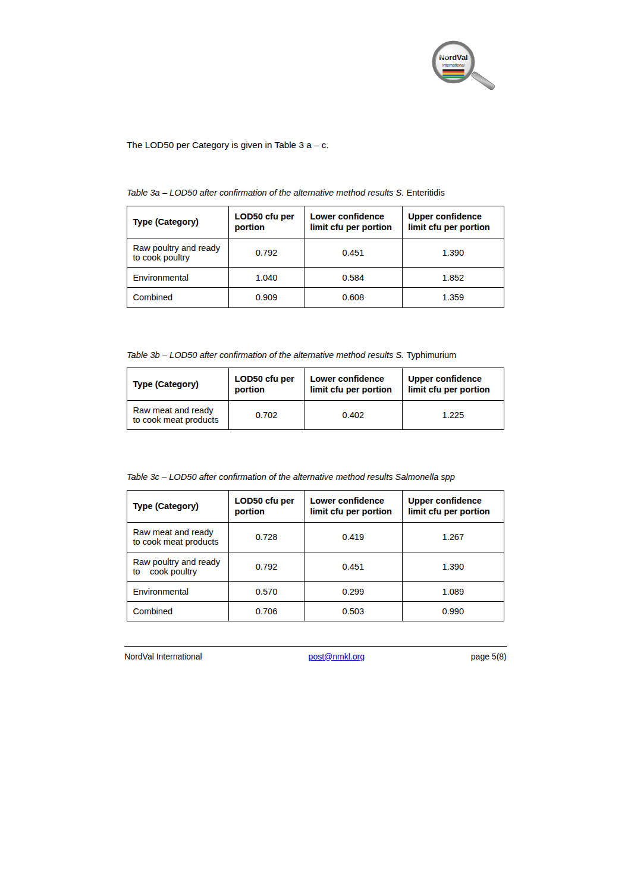NordVal International
The LOD50 per Category is given in Table 3 a – c.
Table 3a – LOD50 after confirmation of the alternative method results S. Enteritidis
| Type (Category) | LOD50 cfu per portion | Lower confidence limit cfu per portion | Upper confidence limit cfu per portion |
| --- | --- | --- | --- |
| Raw poultry and ready to cook poultry | 0.792 | 0.451 | 1.390 |
| Environmental | 1.040 | 0.584 | 1.852 |
| Combined | 0.909 | 0.608 | 1.359 |
Table 3b – LOD50 after confirmation of the alternative method results S. Typhimurium
| Type (Category) | LOD50 cfu per portion | Lower confidence limit cfu per portion | Upper confidence limit cfu per portion |
| --- | --- | --- | --- |
| Raw meat and ready to cook meat products | 0.702 | 0.402 | 1.225 |
Table 3c – LOD50 after confirmation of the alternative method results Salmonella spp
| Type (Category) | LOD50 cfu per portion | Lower confidence limit cfu per portion | Upper confidence limit cfu per portion |
| --- | --- | --- | --- |
| Raw meat and ready to cook meat products | 0.728 | 0.419 | 1.267 |
| Raw poultry and ready to cook poultry | 0.792 | 0.451 | 1.390 |
| Environmental | 0.570 | 0.299 | 1.089 |
| Combined | 0.706 | 0.503 | 0.990 |
NordVal International post@nmkl.org page 5(8)